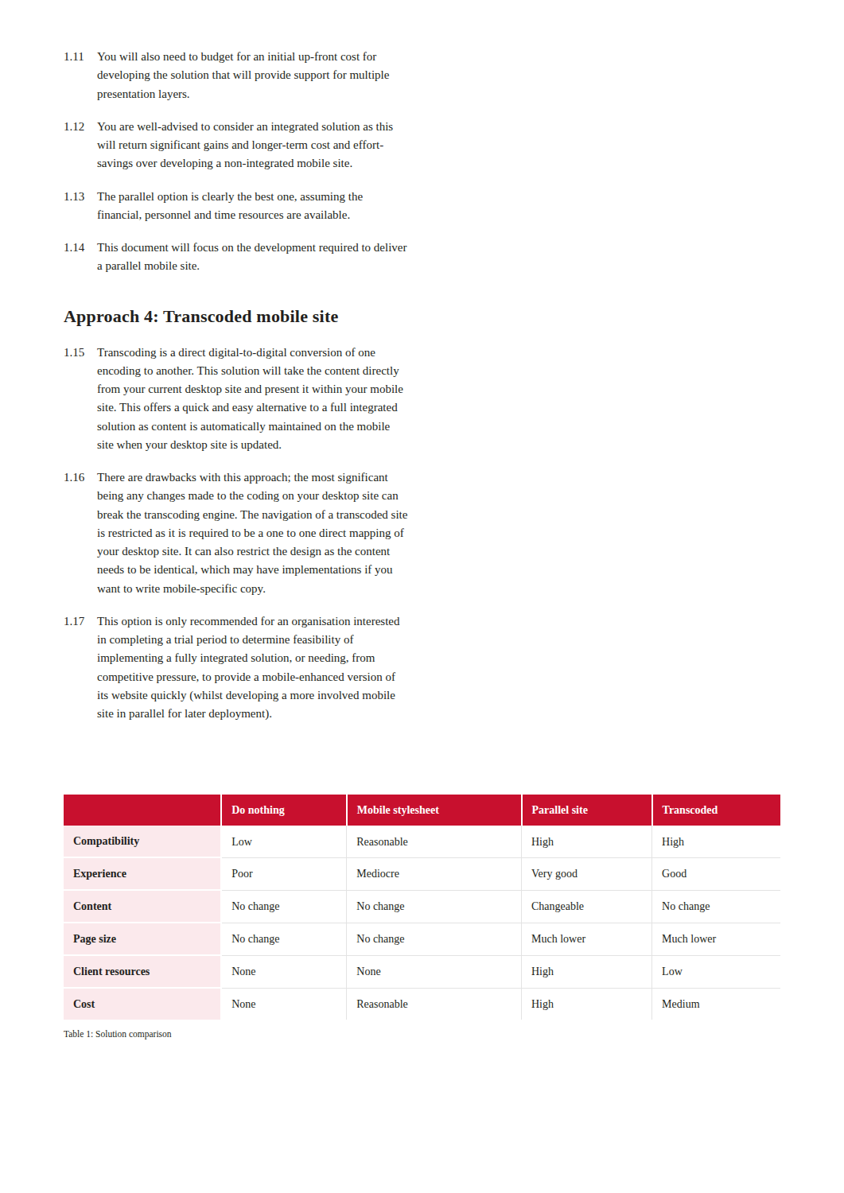1.11
You will also need to budget for an initial up-front cost for developing the solution that will provide support for multiple presentation layers.
1.12
You are well-advised to consider an integrated solution as this will return significant gains and longer-term cost and effort-savings over developing a non-integrated mobile site.
1.13
The parallel option is clearly the best one, assuming the financial, personnel and time resources are available.
1.14
This document will focus on the development required to deliver a parallel mobile site.
Approach 4: Transcoded mobile site
1.15
Transcoding is a direct digital-to-digital conversion of one encoding to another. This solution will take the content directly from your current desktop site and present it within your mobile site. This offers a quick and easy alternative to a full integrated solution as content is automatically maintained on the mobile site when your desktop site is updated.
1.16
There are drawbacks with this approach; the most significant being any changes made to the coding on your desktop site can break the transcoding engine. The navigation of a transcoded site is restricted as it is required to be a one to one direct mapping of your desktop site. It can also restrict the design as the content needs to be identical, which may have implementations if you want to write mobile-specific copy.
1.17
This option is only recommended for an organisation interested in completing a trial period to determine feasibility of implementing a fully integrated solution, or needing, from competitive pressure, to provide a mobile-enhanced version of its website quickly (whilst developing a more involved mobile site in parallel for later deployment).
| | Do nothing | Mobile stylesheet | Parallel site | Transcoded |
| --- | --- | --- | --- | --- |
| Compatibility | Low | Reasonable | High | High |
| Experience | Poor | Mediocre | Very good | Good |
| Content | No change | No change | Changeable | No change |
| Page size | No change | No change | Much lower | Much lower |
| Client resources | None | None | High | Low |
| Cost | None | Reasonable | High | Medium |
Table 1: Solution comparison